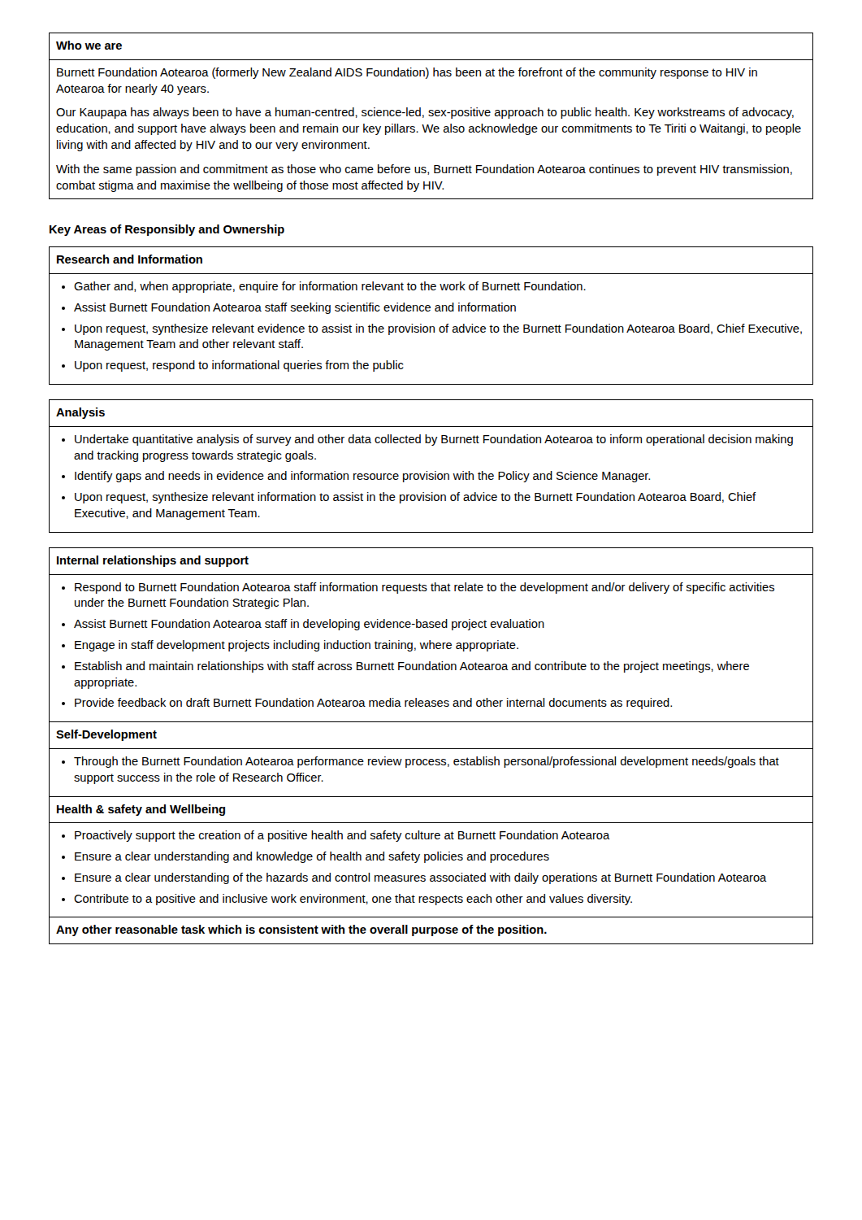| Who we are |
| --- |
| Burnett Foundation Aotearoa (formerly New Zealand AIDS Foundation) has been at the forefront of the community response to HIV in Aotearoa for nearly 40 years. Our Kaupapa has always been to have a human-centred, science-led, sex-positive approach to public health. Key workstreams of advocacy, education, and support have always been and remain our key pillars. We also acknowledge our commitments to Te Tiriti o Waitangi, to people living with and affected by HIV and to our very environment. With the same passion and commitment as those who came before us, Burnett Foundation Aotearoa continues to prevent HIV transmission, combat stigma and maximise the wellbeing of those most affected by HIV. |
Key Areas of Responsibly and Ownership
| Research and Information |
| --- |
| Gather and, when appropriate, enquire for information relevant to the work of Burnett Foundation. Assist Burnett Foundation Aotearoa staff seeking scientific evidence and information Upon request, synthesize relevant evidence to assist in the provision of advice to the Burnett Foundation Aotearoa Board, Chief Executive, Management Team and other relevant staff. Upon request, respond to informational queries from the public |
| Analysis |
| --- |
| Undertake quantitative analysis of survey and other data collected by Burnett Foundation Aotearoa to inform operational decision making and tracking progress towards strategic goals. Identify gaps and needs in evidence and information resource provision with the Policy and Science Manager. Upon request, synthesize relevant information to assist in the provision of advice to the Burnett Foundation Aotearoa Board, Chief Executive, and Management Team. |
| Internal relationships and support |
| --- |
| Respond to Burnett Foundation Aotearoa staff information requests that relate to the development and/or delivery of specific activities under the Burnett Foundation Strategic Plan. Assist Burnett Foundation Aotearoa staff in developing evidence-based project evaluation Engage in staff development projects including induction training, where appropriate. Establish and maintain relationships with staff across Burnett Foundation Aotearoa and contribute to the project meetings, where appropriate. Provide feedback on draft Burnett Foundation Aotearoa media releases and other internal documents as required. |
| Self-Development |
| Through the Burnett Foundation Aotearoa performance review process, establish personal/professional development needs/goals that support success in the role of Research Officer. |
| Health & safety and Wellbeing |
| Proactively support the creation of a positive health and safety culture at Burnett Foundation Aotearoa Ensure a clear understanding and knowledge of health and safety policies and procedures Ensure a clear understanding of the hazards and control measures associated with daily operations at Burnett Foundation Aotearoa Contribute to a positive and inclusive work environment, one that respects each other and values diversity. |
| Any other reasonable task which is consistent with the overall purpose of the position. |